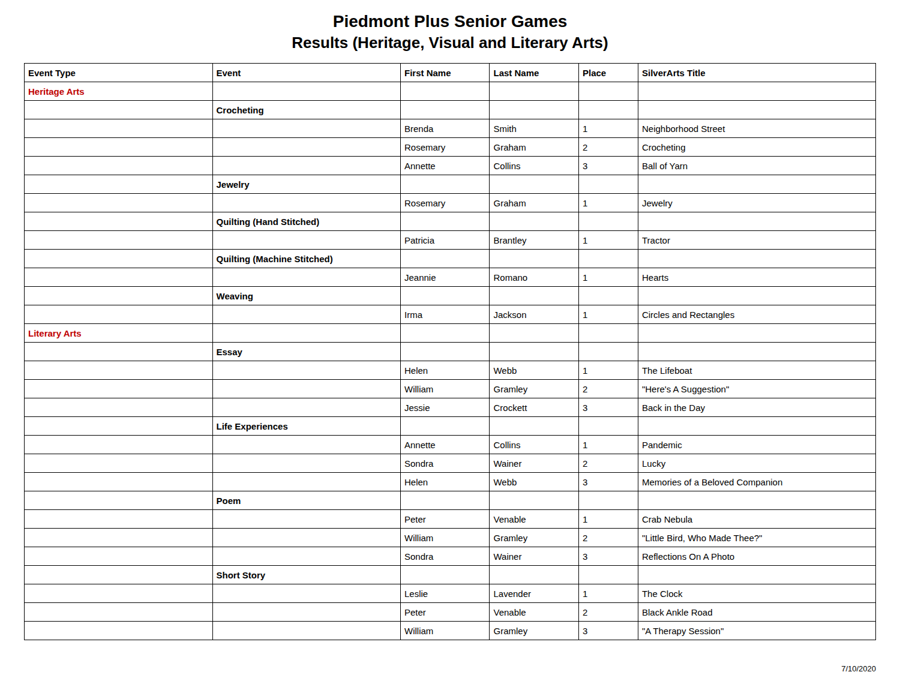Piedmont Plus Senior Games
Results (Heritage, Visual and Literary Arts)
| Event Type | Event | First Name | Last Name | Place | SilverArts Title |
| --- | --- | --- | --- | --- | --- |
| Heritage Arts | | | | | |
| | Crocheting | | | | |
| | | Brenda | Smith | 1 | Neighborhood Street |
| | | Rosemary | Graham | 2 | Crocheting |
| | | Annette | Collins | 3 | Ball of Yarn |
| | Jewelry | | | | |
| | | Rosemary | Graham | 1 | Jewelry |
| | Quilting (Hand Stitched) | | | | |
| | | Patricia | Brantley | 1 | Tractor |
| | Quilting (Machine Stitched) | | | | |
| | | Jeannie | Romano | 1 | Hearts |
| | Weaving | | | | |
| | | Irma | Jackson | 1 | Circles and Rectangles |
| Literary Arts | | | | | |
| | Essay | | | | |
| | | Helen | Webb | 1 | The Lifeboat |
| | | William | Gramley | 2 | "Here's A Suggestion" |
| | | Jessie | Crockett | 3 | Back in the Day |
| | Life Experiences | | | | |
| | | Annette | Collins | 1 | Pandemic |
| | | Sondra | Wainer | 2 | Lucky |
| | | Helen | Webb | 3 | Memories of a Beloved Companion |
| | Poem | | | | |
| | | Peter | Venable | 1 | Crab Nebula |
| | | William | Gramley | 2 | "Little Bird, Who Made Thee?" |
| | | Sondra | Wainer | 3 | Reflections On A Photo |
| | Short Story | | | | |
| | | Leslie | Lavender | 1 | The Clock |
| | | Peter | Venable | 2 | Black Ankle Road |
| | | William | Gramley | 3 | "A Therapy Session" |
7/10/2020